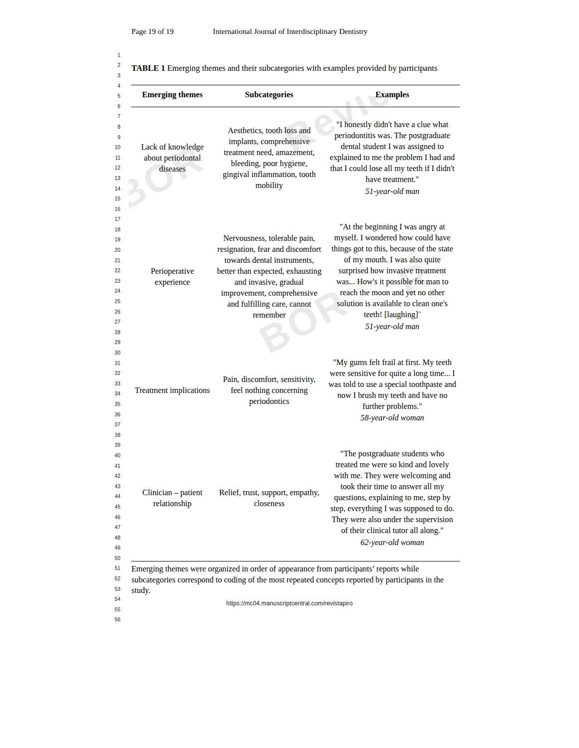Page 19 of 19
International Journal of Interdisciplinary Dentistry
12345 678910 1112131415 1617181920 2122232425 2627282930 3132333435 3637383940 4142434445 4647484950 5152535455 5657585960
BOR Review BOR R
TABLE 1 Emerging themes and their subcategories with examples provided by participants
| Emerging themes | Subcategories | Examples |
| --- | --- | --- |
| Lack of knowledge about periodontal diseases | Aesthetics, tooth loss and implants, comprehensive treatment need, amazement, bleeding, poor hygiene, gingival inflammation, tooth mobility | "I honestly didn't have a clue what periodontitis was. The postgraduate dental student I was assigned to explained to me the problem I had and that I could lose all my teeth if I didn't have treatment." 51-year-old man |
| Perioperative experience | Nervousness, tolerable pain, resignation, fear and discomfort towards dental instruments, better than expected, exhausting and invasive, gradual improvement, comprehensive and fulfilling care, cannot remember | "At the beginning I was angry at myself. I wondered how could have things got to this, because of the state of my mouth. I was also quite surprised how invasive treatment was... How's it possible for man to reach the moon and yet no other solution is available to clean one's teeth! [laughing]¨ 51-year-old man |
| Treatment implications | Pain, discomfort, sensitivity, feel nothing concerning periodontics | "My gums felt frail at first. My teeth were sensitive for quite a long time... I was told to use a special toothpaste and now I brush my teeth and have no further problems." 58-year-old woman |
| Clinician – patient relationship | Relief, trust, support, empathy, closeness | "The postgraduate students who treated me were so kind and lovely with me. They were welcoming and took their time to answer all my questions, explaining to me, step by step, everything I was supposed to do. They were also under the supervision of their clinical tutor all along." 62-year-old woman |
Emerging themes were organized in order of appearance from participants’ reports while subcategories correspond to coding of the most repeated concepts reported by participants in the study.
https://mc04.manuscriptcentral.com/revistapiro